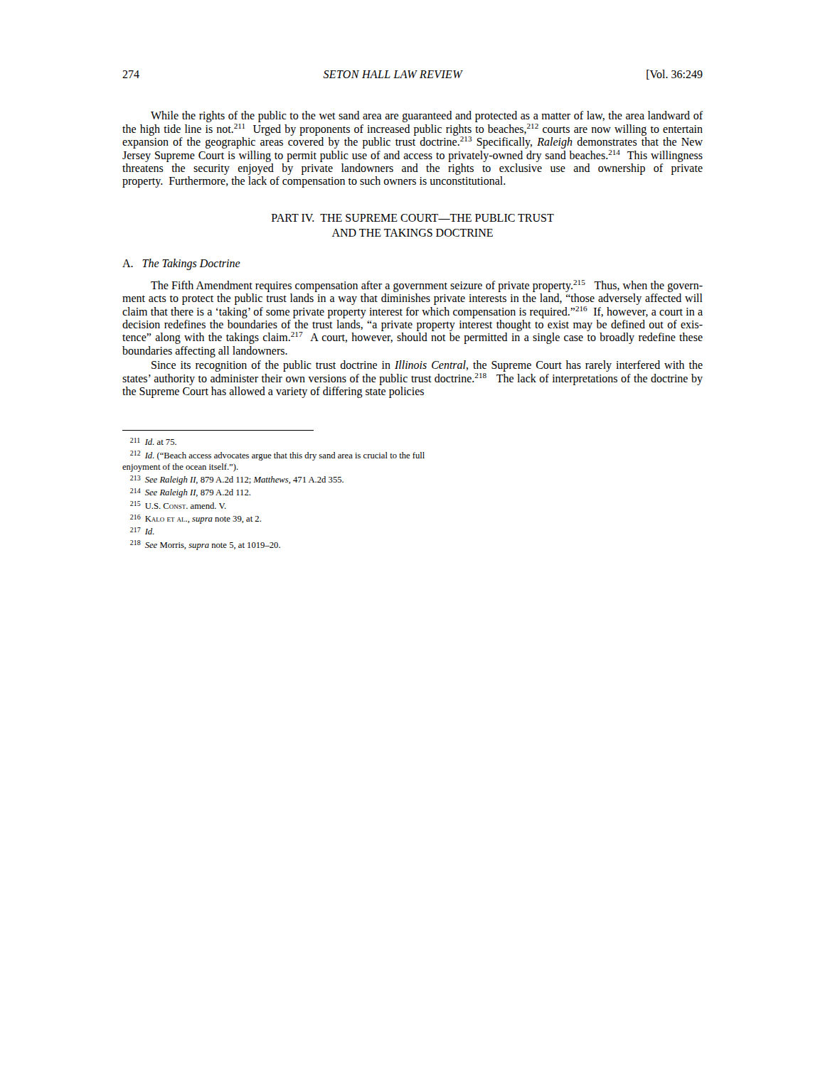274 SETON HALL LAW REVIEW [Vol. 36:249
While the rights of the public to the wet sand area are guaranteed and protected as a matter of law, the area landward of the high tide line is not.211 Urged by proponents of increased public rights to beaches,212 courts are now willing to entertain expansion of the geographic areas covered by the public trust doctrine.213 Specifically, Raleigh demonstrates that the New Jersey Supreme Court is willing to permit public use of and access to privately-owned dry sand beaches.214 This willingness threatens the security enjoyed by private landowners and the rights to exclusive use and ownership of private property. Furthermore, the lack of compensation to such owners is unconstitutional.
PART IV. THE SUPREME COURT—THE PUBLIC TRUST AND THE TAKINGS DOCTRINE
A. The Takings Doctrine
The Fifth Amendment requires compensation after a government seizure of private property.215 Thus, when the government acts to protect the public trust lands in a way that diminishes private interests in the land, “those adversely affected will claim that there is a ‘taking’ of some private property interest for which compensation is required.”216 If, however, a court in a decision redefines the boundaries of the trust lands, “a private property interest thought to exist may be defined out of existence” along with the takings claim.217 A court, however, should not be permitted in a single case to broadly redefine these boundaries affecting all landowners.
Since its recognition of the public trust doctrine in Illinois Central, the Supreme Court has rarely interfered with the states’ authority to administer their own versions of the public trust doctrine.218 The lack of interpretations of the doctrine by the Supreme Court has allowed a variety of differing state policies
211 Id. at 75.
212 Id. (“Beach access advocates argue that this dry sand area is crucial to the full enjoyment of the ocean itself.”).
213 See Raleigh II, 879 A.2d 112; Matthews, 471 A.2d 355.
214 See Raleigh II, 879 A.2d 112.
215 U.S. Const. amend. V.
216 Kalo et al., supra note 39, at 2.
217 Id.
218 See Morris, supra note 5, at 1019–20.